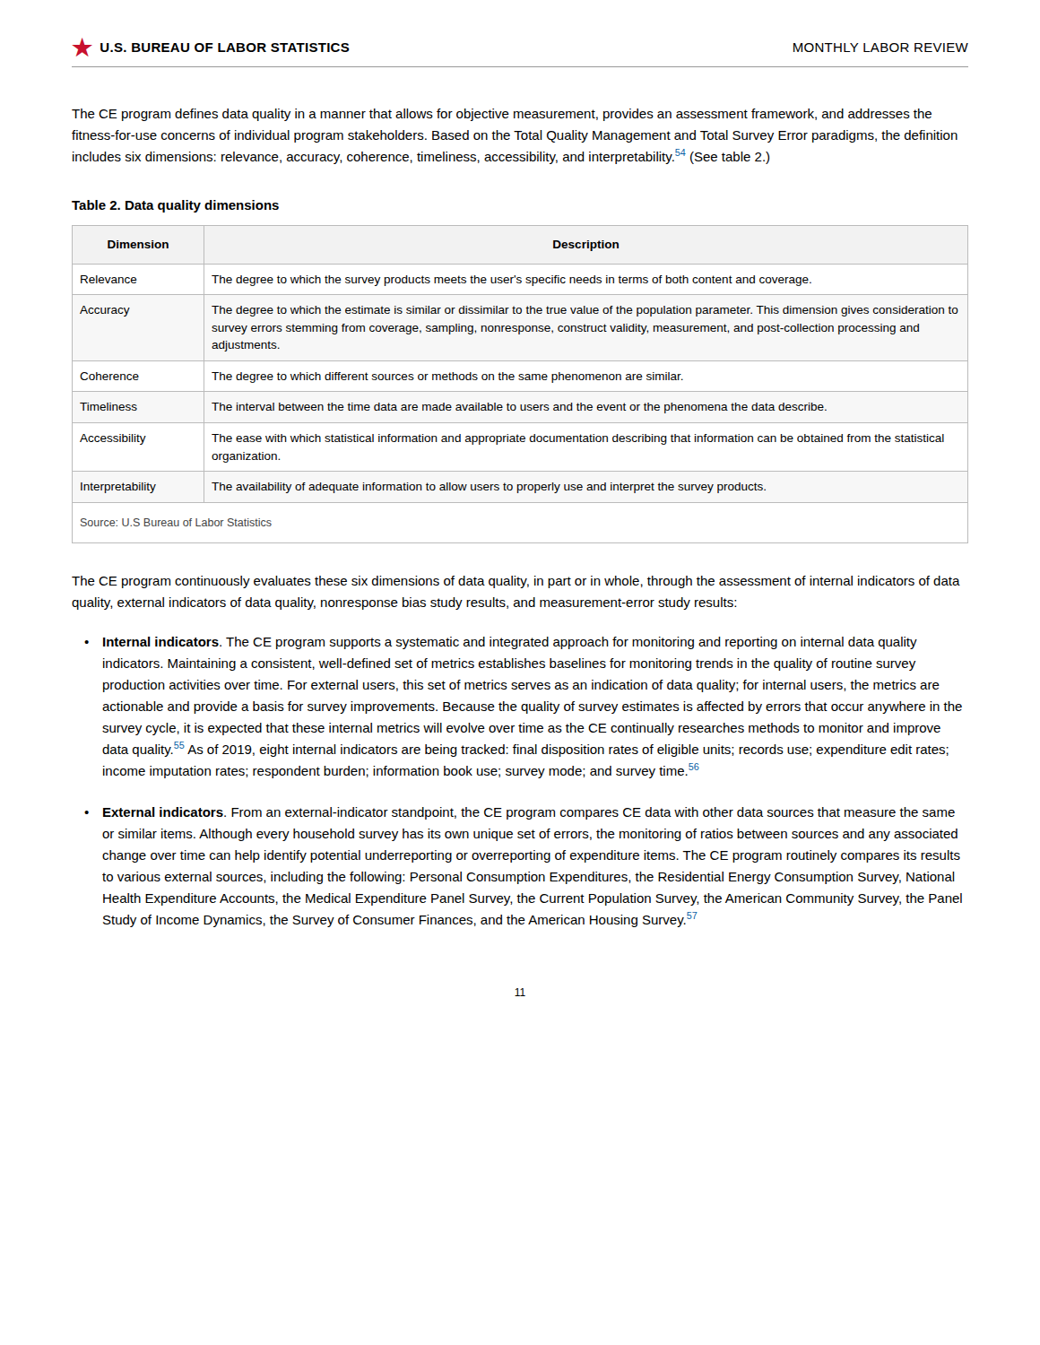★U.S. BUREAU OF LABOR STATISTICS
MONTHLY LABOR REVIEW
The CE program defines data quality in a manner that allows for objective measurement, provides an assessment framework, and addresses the fitness-for-use concerns of individual program stakeholders. Based on the Total Quality Management and Total Survey Error paradigms, the definition includes six dimensions: relevance, accuracy, coherence, timeliness, accessibility, and interpretability.54 (See table 2.)
Table 2. Data quality dimensions
| Dimension | Description |
| --- | --- |
| Relevance | The degree to which the survey products meets the user's specific needs in terms of both content and coverage. |
| Accuracy | The degree to which the estimate is similar or dissimilar to the true value of the population parameter. This dimension gives consideration to survey errors stemming from coverage, sampling, nonresponse, construct validity, measurement, and post-collection processing and adjustments. |
| Coherence | The degree to which different sources or methods on the same phenomenon are similar. |
| Timeliness | The interval between the time data are made available to users and the event or the phenomena the data describe. |
| Accessibility | The ease with which statistical information and appropriate documentation describing that information can be obtained from the statistical organization. |
| Interpretability | The availability of adequate information to allow users to properly use and interpret the survey products. |
| Source: U.S Bureau of Labor Statistics |
The CE program continuously evaluates these six dimensions of data quality, in part or in whole, through the assessment of internal indicators of data quality, external indicators of data quality, nonresponse bias study results, and measurement-error study results:
Internal indicators. The CE program supports a systematic and integrated approach for monitoring and reporting on internal data quality indicators. Maintaining a consistent, well-defined set of metrics establishes baselines for monitoring trends in the quality of routine survey production activities over time. For external users, this set of metrics serves as an indication of data quality; for internal users, the metrics are actionable and provide a basis for survey improvements. Because the quality of survey estimates is affected by errors that occur anywhere in the survey cycle, it is expected that these internal metrics will evolve over time as the CE continually researches methods to monitor and improve data quality.55 As of 2019, eight internal indicators are being tracked: final disposition rates of eligible units; records use; expenditure edit rates; income imputation rates; respondent burden; information book use; survey mode; and survey time.56
External indicators. From an external-indicator standpoint, the CE program compares CE data with other data sources that measure the same or similar items. Although every household survey has its own unique set of errors, the monitoring of ratios between sources and any associated change over time can help identify potential underreporting or overreporting of expenditure items. The CE program routinely compares its results to various external sources, including the following: Personal Consumption Expenditures, the Residential Energy Consumption Survey, National Health Expenditure Accounts, the Medical Expenditure Panel Survey, the Current Population Survey, the American Community Survey, the Panel Study of Income Dynamics, the Survey of Consumer Finances, and the American Housing Survey.57
11